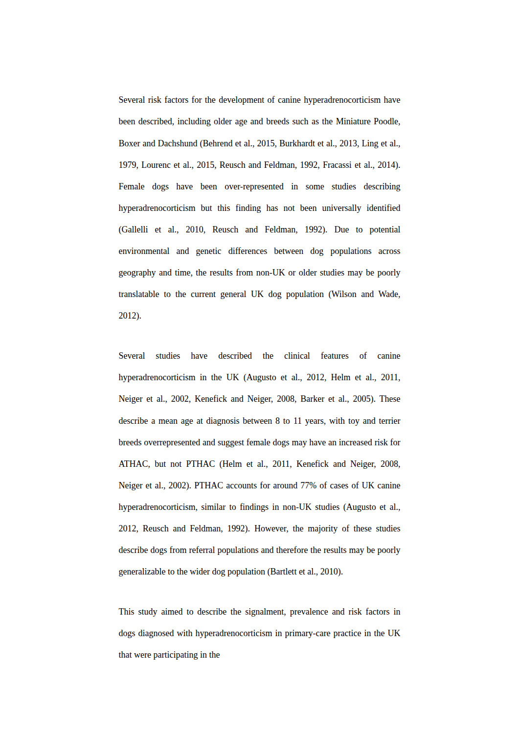Several risk factors for the development of canine hyperadrenocorticism have been described, including older age and breeds such as the Miniature Poodle, Boxer and Dachshund (Behrend et al., 2015, Burkhardt et al., 2013, Ling et al., 1979, Lourenc et al., 2015, Reusch and Feldman, 1992, Fracassi et al., 2014). Female dogs have been over-represented in some studies describing hyperadrenocorticism but this finding has not been universally identified (Gallelli et al., 2010, Reusch and Feldman, 1992). Due to potential environmental and genetic differences between dog populations across geography and time, the results from non-UK or older studies may be poorly translatable to the current general UK dog population (Wilson and Wade, 2012).
Several studies have described the clinical features of canine hyperadrenocorticism in the UK (Augusto et al., 2012, Helm et al., 2011, Neiger et al., 2002, Kenefick and Neiger, 2008, Barker et al., 2005). These describe a mean age at diagnosis between 8 to 11 years, with toy and terrier breeds overrepresented and suggest female dogs may have an increased risk for ATHAC, but not PTHAC (Helm et al., 2011, Kenefick and Neiger, 2008, Neiger et al., 2002). PTHAC accounts for around 77% of cases of UK canine hyperadrenocorticism, similar to findings in non-UK studies (Augusto et al., 2012, Reusch and Feldman, 1992). However, the majority of these studies describe dogs from referral populations and therefore the results may be poorly generalizable to the wider dog population (Bartlett et al., 2010).
This study aimed to describe the signalment, prevalence and risk factors in dogs diagnosed with hyperadrenocorticism in primary-care practice in the UK that were participating in the